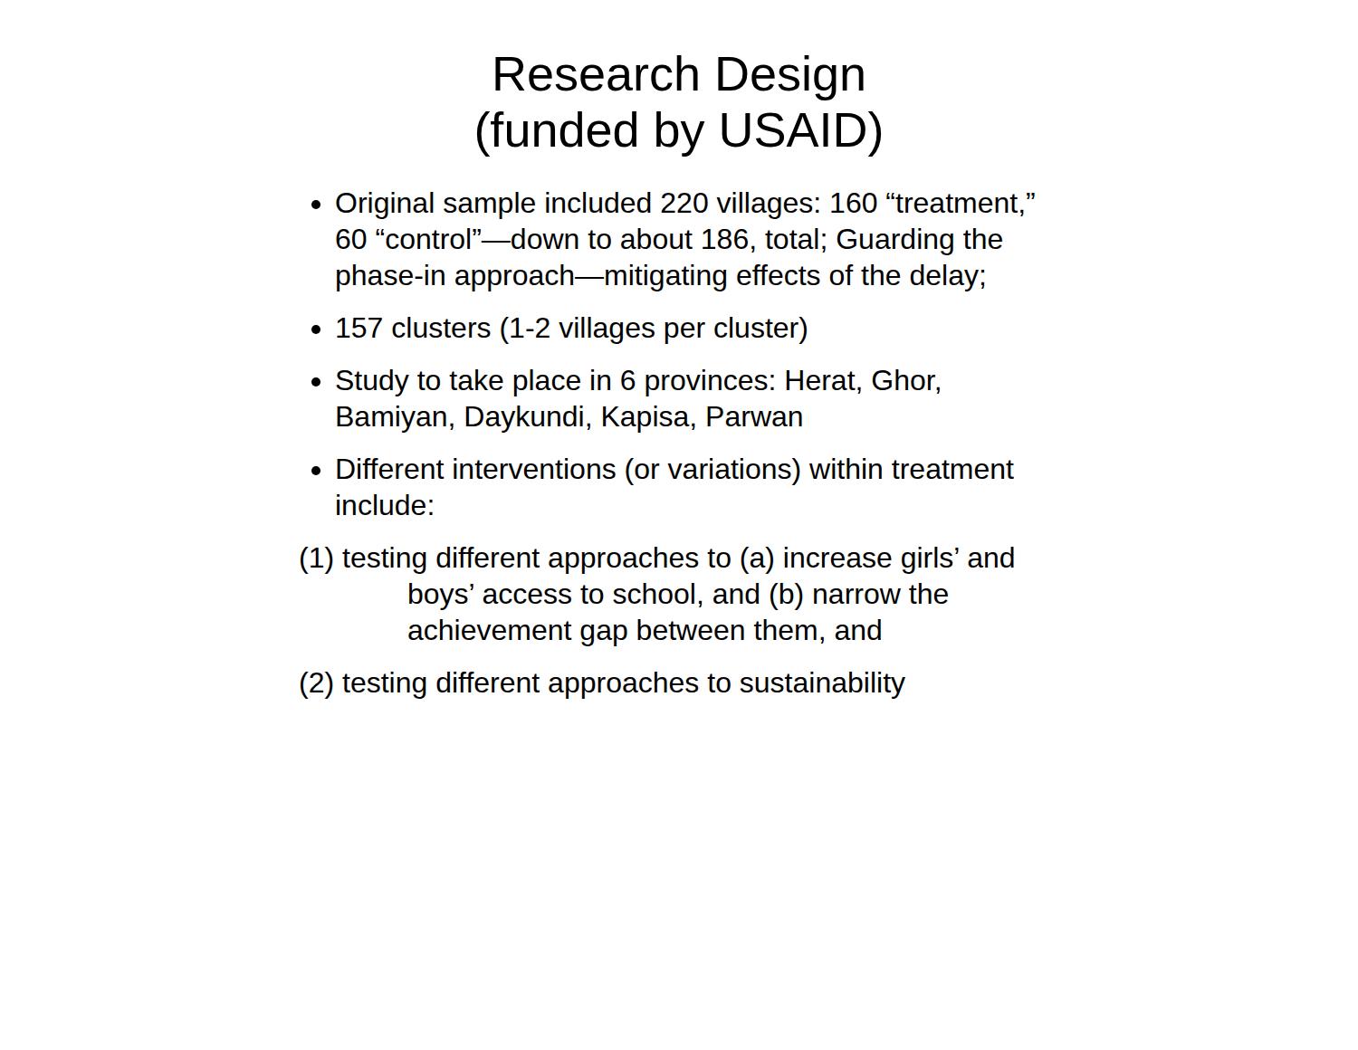Research Design
(funded by USAID)
Original sample included 220 villages: 160 “treatment,” 60 “control”—down to about 186, total; Guarding the phase-in approach—mitigating effects of the delay;
157 clusters (1-2 villages per cluster)
Study to take place in 6 provinces: Herat, Ghor, Bamiyan, Daykundi, Kapisa, Parwan
Different interventions (or variations) within treatment include:
(1) testing different approaches to (a) increase girls’ and boys’ access to school, and (b) narrow the achievement gap between them, and
(2) testing different approaches to sustainability